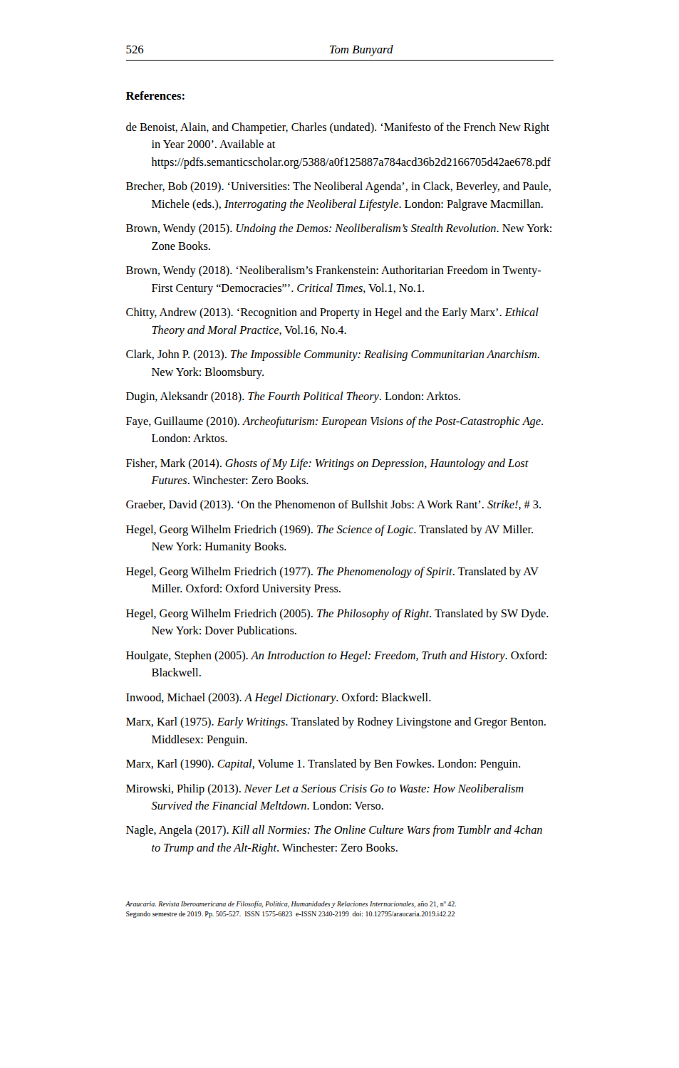526
Tom Bunyard
References:
de Benoist, Alain, and Champetier, Charles (undated). ‘Manifesto of the French New Right in Year 2000’. Available at https://pdfs.semanticscholar.org/5388/a0f125887a784acd36b2d2166705d42ae678.pdf
Brecher, Bob (2019). ‘Universities: The Neoliberal Agenda’, in Clack, Beverley, and Paule, Michele (eds.), Interrogating the Neoliberal Lifestyle. London: Palgrave Macmillan.
Brown, Wendy (2015). Undoing the Demos: Neoliberalism’s Stealth Revolution. New York: Zone Books.
Brown, Wendy (2018). ‘Neoliberalism’s Frankenstein: Authoritarian Freedom in Twenty-First Century “Democracies”’. Critical Times, Vol.1, No.1.
Chitty, Andrew (2013). ‘Recognition and Property in Hegel and the Early Marx’. Ethical Theory and Moral Practice, Vol.16, No.4.
Clark, John P. (2013). The Impossible Community: Realising Communitarian Anarchism. New York: Bloomsbury.
Dugin, Aleksandr (2018). The Fourth Political Theory. London: Arktos.
Faye, Guillaume (2010). Archeofuturism: European Visions of the Post-Catastrophic Age. London: Arktos.
Fisher, Mark (2014). Ghosts of My Life: Writings on Depression, Hauntology and Lost Futures. Winchester: Zero Books.
Graeber, David (2013). ‘On the Phenomenon of Bullshit Jobs: A Work Rant’. Strike!, # 3.
Hegel, Georg Wilhelm Friedrich (1969). The Science of Logic. Translated by AV Miller. New York: Humanity Books.
Hegel, Georg Wilhelm Friedrich (1977). The Phenomenology of Spirit. Translated by AV Miller. Oxford: Oxford University Press.
Hegel, Georg Wilhelm Friedrich (2005). The Philosophy of Right. Translated by SW Dyde. New York: Dover Publications.
Houlgate, Stephen (2005). An Introduction to Hegel: Freedom, Truth and History. Oxford: Blackwell.
Inwood, Michael (2003). A Hegel Dictionary. Oxford: Blackwell.
Marx, Karl (1975). Early Writings. Translated by Rodney Livingstone and Gregor Benton. Middlesex: Penguin.
Marx, Karl (1990). Capital, Volume 1. Translated by Ben Fowkes. London: Penguin.
Mirowski, Philip (2013). Never Let a Serious Crisis Go to Waste: How Neoliberalism Survived the Financial Meltdown. London: Verso.
Nagle, Angela (2017). Kill all Normies: The Online Culture Wars from Tumblr and 4chan to Trump and the Alt-Right. Winchester: Zero Books.
Araucaria. Revista Iberoamericana de Filosofía, Política, Humanidades y Relaciones Internacionales, año 21, nº 42.
Segundo semestre de 2019. Pp. 505-527. ISSN 1575-6823 e-ISSN 2340-2199 doi: 10.12795/araucaria.2019.i42.22